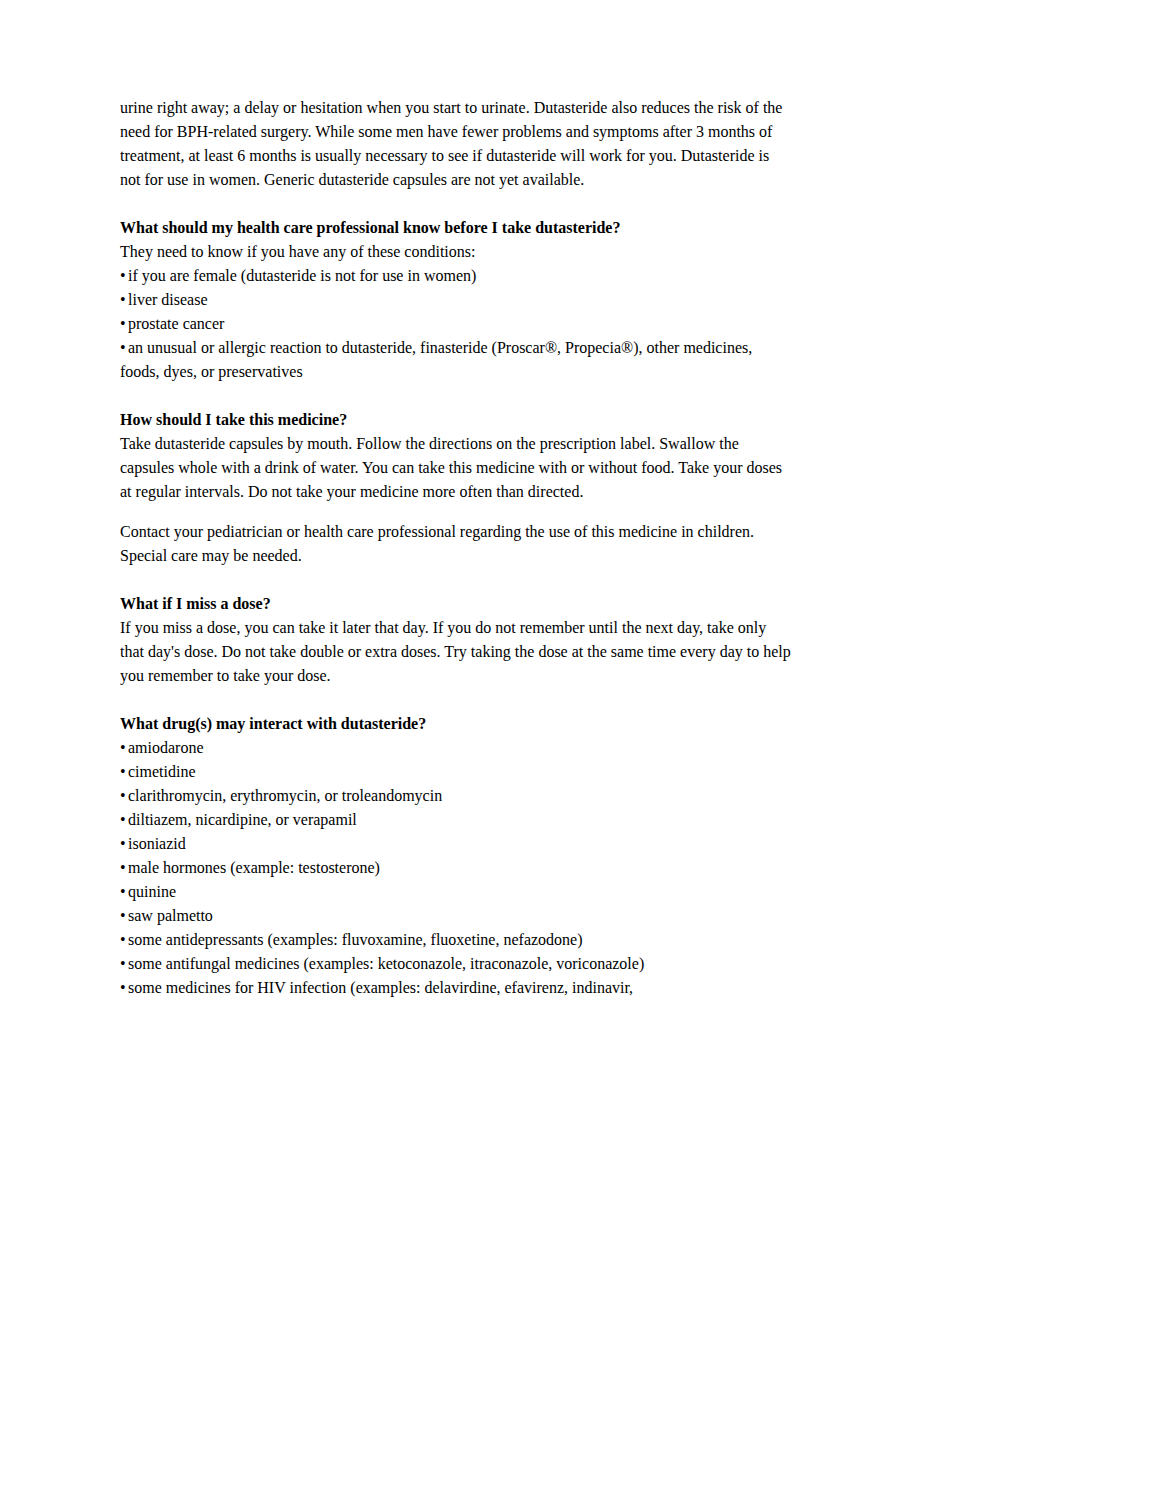urine right away; a delay or hesitation when you start to urinate. Dutasteride also reduces the risk of the need for BPH-related surgery. While some men have fewer problems and symptoms after 3 months of treatment, at least 6 months is usually necessary to see if dutasteride will work for you. Dutasteride is not for use in women. Generic dutasteride capsules are not yet available.
What should my health care professional know before I take dutasteride?
They need to know if you have any of these conditions:
if you are female (dutasteride is not for use in women)
liver disease
prostate cancer
an unusual or allergic reaction to dutasteride, finasteride (Proscar®, Propecia®), other medicines, foods, dyes, or preservatives
How should I take this medicine?
Take dutasteride capsules by mouth. Follow the directions on the prescription label. Swallow the capsules whole with a drink of water. You can take this medicine with or without food. Take your doses at regular intervals. Do not take your medicine more often than directed.
Contact your pediatrician or health care professional regarding the use of this medicine in children. Special care may be needed.
What if I miss a dose?
If you miss a dose, you can take it later that day. If you do not remember until the next day, take only that day's dose. Do not take double or extra doses. Try taking the dose at the same time every day to help you remember to take your dose.
What drug(s) may interact with dutasteride?
amiodarone
cimetidine
clarithromycin, erythromycin, or troleandomycin
diltiazem, nicardipine, or verapamil
isoniazid
male hormones (example: testosterone)
quinine
saw palmetto
some antidepressants (examples: fluvoxamine, fluoxetine, nefazodone)
some antifungal medicines (examples: ketoconazole, itraconazole, voriconazole)
some medicines for HIV infection (examples: delavirdine, efavirenz, indinavir,